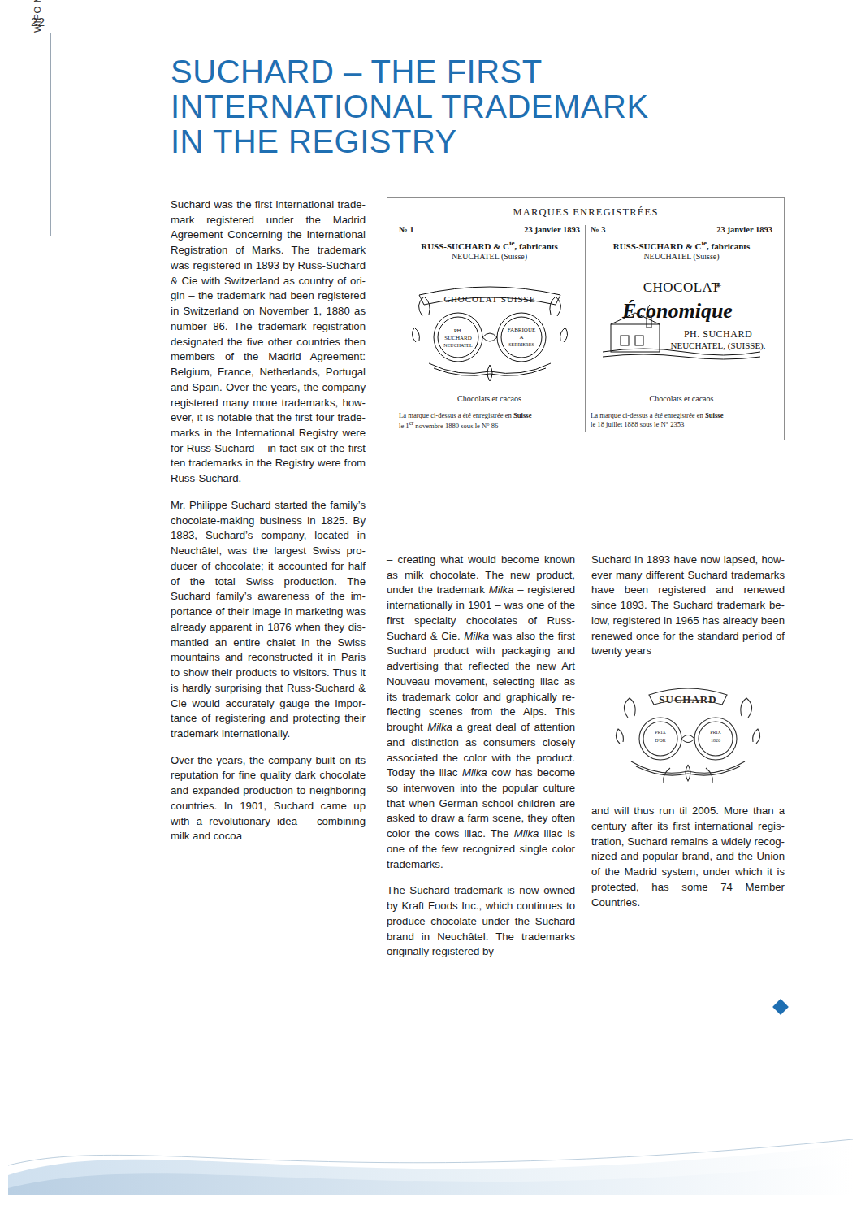22
WIPO Magazine/Sept.-Oct. 2004
Suchard – the first
international trademark
in the registry
MARQUES ENREGISTRÉES
№ 123 janvier 1893
RUSS-SUCHARD & Cie, fabricants
NEUCHATEL (Suisse)
CHOCOLAT SUISSE PH. SUCHARD NEUCHATEL FABRIQUE A SERRIERES
Chocolats et cacaos
La marque ci-dessus a été enregistrée en Suisse
le 1er novembre 1880 sous le N° 86
№ 323 janvier 1893
RUSS-SUCHARD & Cie, fabricants
NEUCHATEL (Suisse)
CHOCOLAT ✳ Économique PH. SUCHARD NEUCHATEL, (SUISSE).
Chocolats et cacaos
La marque ci-dessus a été enregistrée en Suisse
le 18 juillet 1888 sous le N° 2353
Suchard was the first international trademark registered under the Madrid Agreement Concerning the International Registration of Marks. The trademark was registered in 1893 by Russ-Suchard & Cie with Switzerland as country of origin – the trademark had been registered in Switzerland on November 1, 1880 as number 86. The trademark registration designated the five other countries then members of the Madrid Agreement: Belgium, France, Netherlands, Portugal and Spain. Over the years, the company registered many more trademarks, however, it is notable that the first four trademarks in the International Registry were for Russ-Suchard – in fact six of the first ten trademarks in the Registry were from Russ-Suchard.
Mr. Philippe Suchard started the family’s chocolate-making business in 1825. By 1883, Suchard’s company, located in Neuchâtel, was the largest Swiss producer of chocolate; it accounted for half of the total Swiss production. The Suchard family’s awareness of the importance of their image in marketing was already apparent in 1876 when they dismantled an entire chalet in the Swiss mountains and reconstructed it in Paris to show their products to visitors. Thus it is hardly surprising that Russ-Suchard & Cie would accurately gauge the importance of registering and protecting their trademark internationally.
Over the years, the company built on its reputation for fine quality dark chocolate and expanded production to neighboring countries. In 1901, Suchard came up with a revolutionary idea – combining milk and cocoa
– creating what would become known as milk chocolate. The new product, under the trademark Milka – registered internationally in 1901 – was one of the first specialty chocolates of Russ-Suchard & Cie. Milka was also the first Suchard product with packaging and advertising that reflected the new Art Nouveau movement, selecting lilac as its trademark color and graphically reflecting scenes from the Alps. This brought Milka a great deal of attention and distinction as consumers closely associated the color with the product. Today the lilac Milka cow has become so interwoven into the popular culture that when German school children are asked to draw a farm scene, they often color the cows lilac. The Milka lilac is one of the few recognized single color trademarks.
The Suchard trademark is now owned by Kraft Foods Inc., which continues to produce chocolate under the Suchard brand in Neuchâtel. The trademarks originally registered by
Suchard in 1893 have now lapsed, however many different Suchard trademarks have been registered and renewed since 1893. The Suchard trademark below, registered in 1965 has already been renewed once for the standard period of twenty years
SUCHARD PRIX D'OR PRIX 1826
and will thus run til 2005. More than a century after its first international registration, Suchard remains a widely recognized and popular brand, and the Union of the Madrid system, under which it is protected, has some 74 Member Countries.